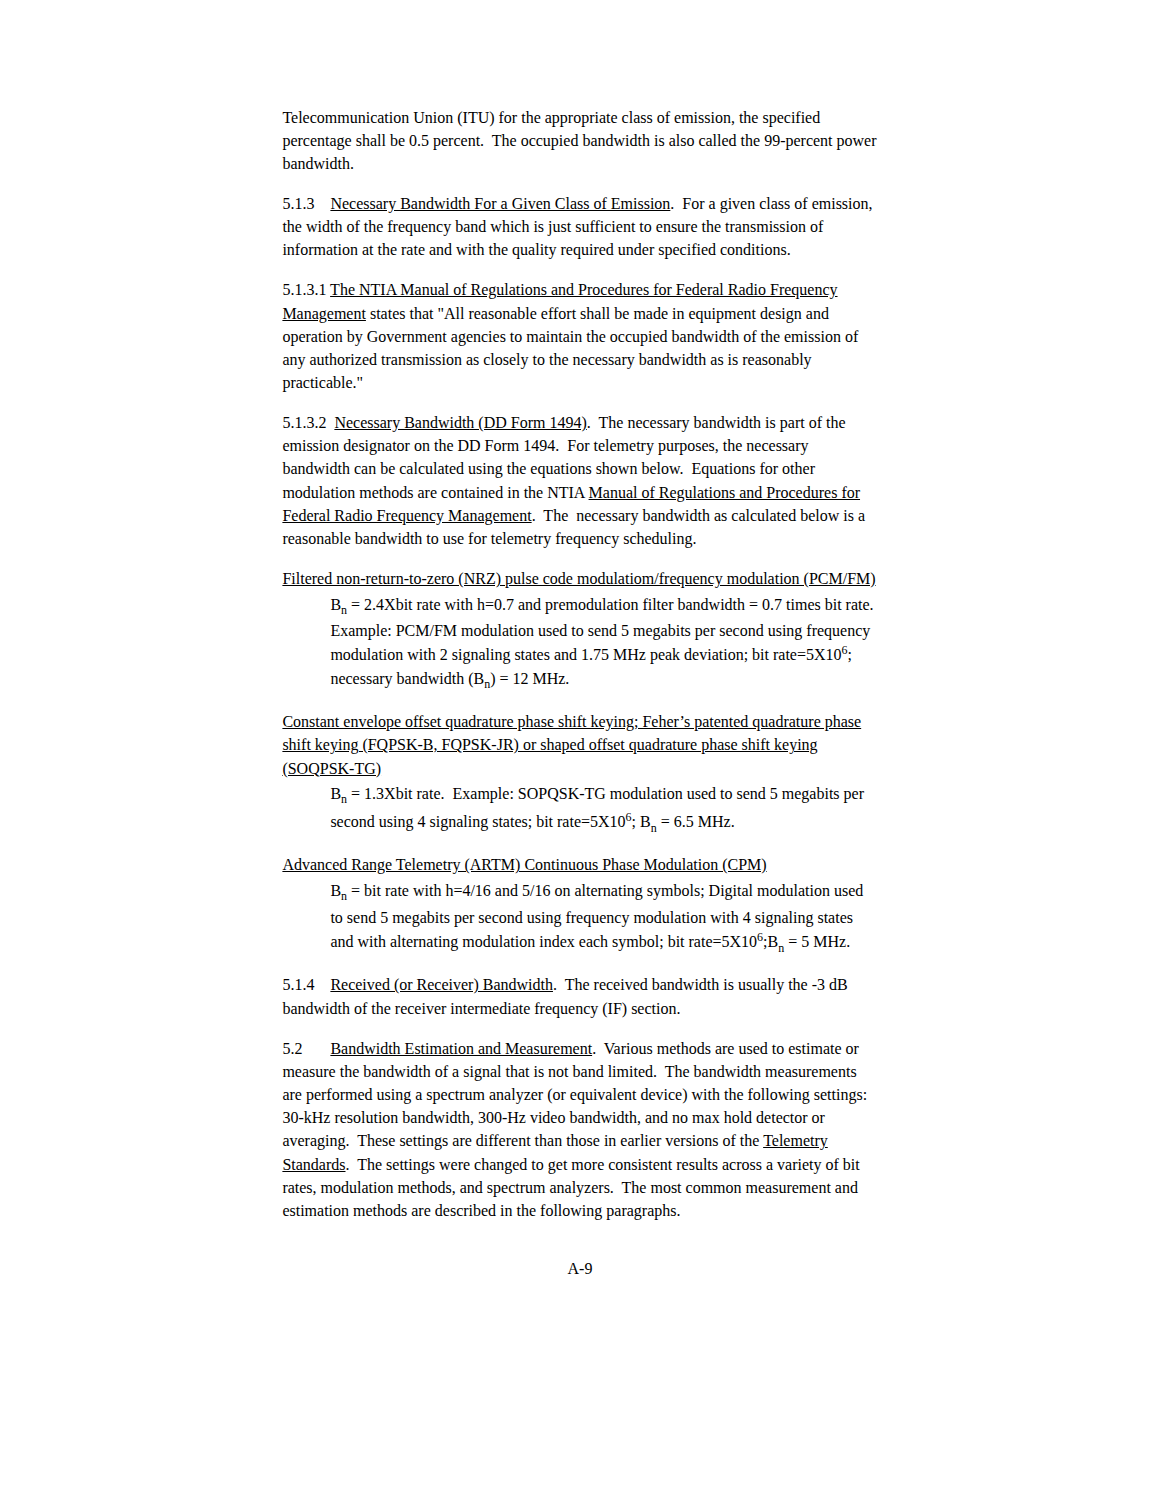Telecommunication Union (ITU) for the appropriate class of emission, the specified percentage shall be 0.5 percent. The occupied bandwidth is also called the 99-percent power bandwidth.
5.1.3 Necessary Bandwidth For a Given Class of Emission. For a given class of emission, the width of the frequency band which is just sufficient to ensure the transmission of information at the rate and with the quality required under specified conditions.
5.1.3.1 The NTIA Manual of Regulations and Procedures for Federal Radio Frequency Management states that "All reasonable effort shall be made in equipment design and operation by Government agencies to maintain the occupied bandwidth of the emission of any authorized transmission as closely to the necessary bandwidth as is reasonably practicable."
5.1.3.2 Necessary Bandwidth (DD Form 1494). The necessary bandwidth is part of the emission designator on the DD Form 1494. For telemetry purposes, the necessary bandwidth can be calculated using the equations shown below. Equations for other modulation methods are contained in the NTIA Manual of Regulations and Procedures for Federal Radio Frequency Management. The necessary bandwidth as calculated below is a reasonable bandwidth to use for telemetry frequency scheduling.
Filtered non-return-to-zero (NRZ) pulse code modulatiom/frequency modulation (PCM/FM)
Bn = 2.4Xbit rate with h=0.7 and premodulation filter bandwidth = 0.7 times bit rate.
Example: PCM/FM modulation used to send 5 megabits per second using frequency modulation with 2 signaling states and 1.75 MHz peak deviation; bit rate=5X106; necessary bandwidth (Bn) = 12 MHz.
Constant envelope offset quadrature phase shift keying; Feher’s patented quadrature phase shift keying (FQPSK-B, FQPSK-JR) or shaped offset quadrature phase shift keying (SOQPSK-TG)
Bn = 1.3Xbit rate. Example: SOPQSK-TG modulation used to send 5 megabits per second using 4 signaling states; bit rate=5X106; Bn = 6.5 MHz.
Advanced Range Telemetry (ARTM) Continuous Phase Modulation (CPM)
Bn = bit rate with h=4/16 and 5/16 on alternating symbols; Digital modulation used to send 5 megabits per second using frequency modulation with 4 signaling states and with alternating modulation index each symbol; bit rate=5X106;Bn = 5 MHz.
5.1.4 Received (or Receiver) Bandwidth. The received bandwidth is usually the -3 dB bandwidth of the receiver intermediate frequency (IF) section.
5.2 Bandwidth Estimation and Measurement. Various methods are used to estimate or measure the bandwidth of a signal that is not band limited. The bandwidth measurements are performed using a spectrum analyzer (or equivalent device) with the following settings: 30-kHz resolution bandwidth, 300-Hz video bandwidth, and no max hold detector or averaging. These settings are different than those in earlier versions of the Telemetry Standards. The settings were changed to get more consistent results across a variety of bit rates, modulation methods, and spectrum analyzers. The most common measurement and estimation methods are described in the following paragraphs.
A-9